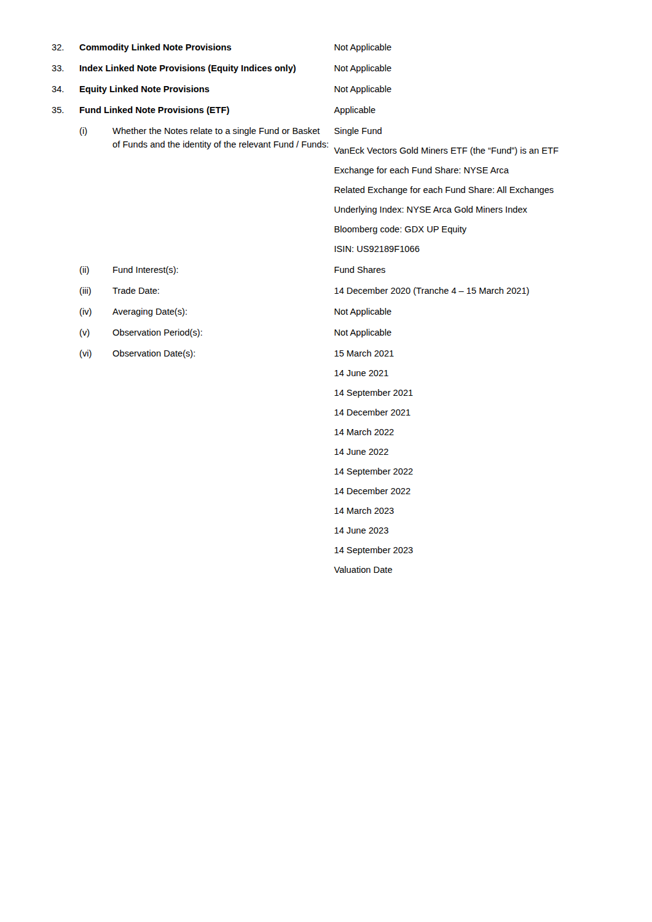| 32. | Commodity Linked Note Provisions | Not Applicable |
| 33. | Index Linked Note Provisions (Equity Indices only) | Not Applicable |
| 34. | Equity Linked Note Provisions | Not Applicable |
| 35. | Fund Linked Note Provisions (ETF) | Applicable |
| | (i) | Whether the Notes relate to a single Fund or Basket of Funds and the identity of the relevant Fund / Funds: | Single Fund VanEck Vectors Gold Miners ETF (the “Fund”) is an ETF Exchange for each Fund Share: NYSE Arca Related Exchange for each Fund Share: All Exchanges Underlying Index: NYSE Arca Gold Miners Index Bloomberg code: GDX UP Equity ISIN: US92189F1066 |
| | (ii) | Fund Interest(s): | Fund Shares |
| | (iii) | Trade Date: | 14 December 2020 (Tranche 4 – 15 March 2021) |
| | (iv) | Averaging Date(s): | Not Applicable |
| | (v) | Observation Period(s): | Not Applicable |
| | (vi) | Observation Date(s): | 15 March 2021 14 June 2021 14 September 2021 14 December 2021 14 March 2022 14 June 2022 14 September 2022 14 December 2022 14 March 2023 14 June 2023 14 September 2023 Valuation Date |